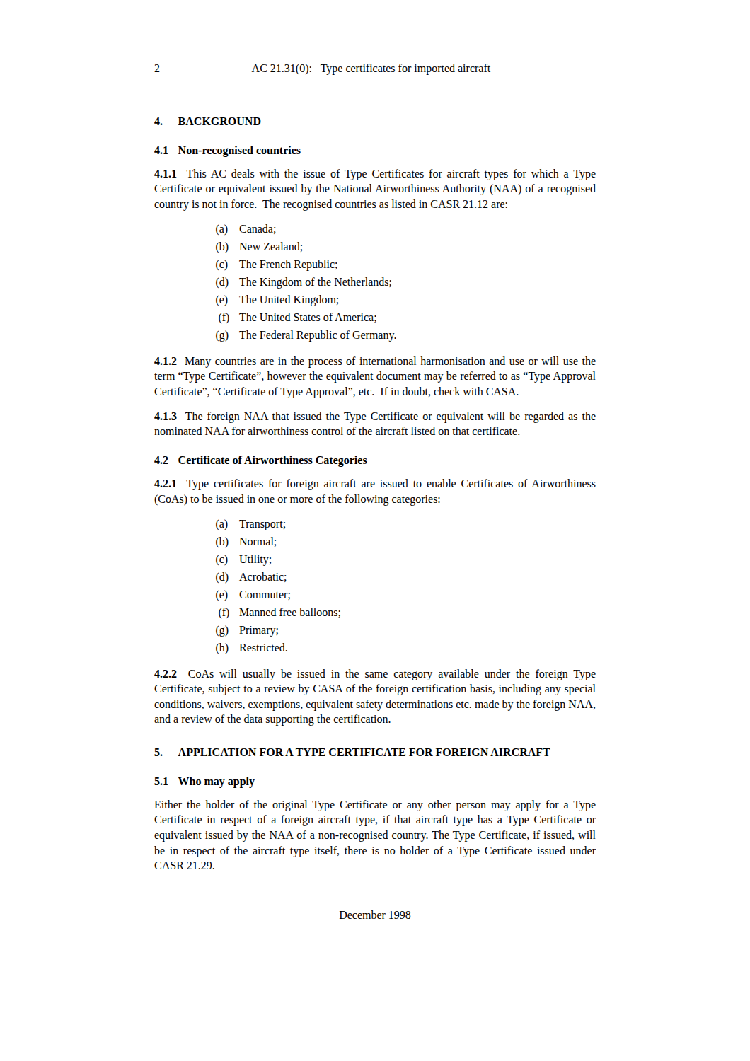2
AC 21.31(0): Type certificates for imported aircraft
4. BACKGROUND
4.1 Non-recognised countries
4.1.1 This AC deals with the issue of Type Certificates for aircraft types for which a Type Certificate or equivalent issued by the National Airworthiness Authority (NAA) of a recognised country is not in force. The recognised countries as listed in CASR 21.12 are:
(a) Canada;
(b) New Zealand;
(c) The French Republic;
(d) The Kingdom of the Netherlands;
(e) The United Kingdom;
(f) The United States of America;
(g) The Federal Republic of Germany.
4.1.2 Many countries are in the process of international harmonisation and use or will use the term “Type Certificate”, however the equivalent document may be referred to as “Type Approval Certificate”, “Certificate of Type Approval”, etc. If in doubt, check with CASA.
4.1.3 The foreign NAA that issued the Type Certificate or equivalent will be regarded as the nominated NAA for airworthiness control of the aircraft listed on that certificate.
4.2 Certificate of Airworthiness Categories
4.2.1 Type certificates for foreign aircraft are issued to enable Certificates of Airworthiness (CoAs) to be issued in one or more of the following categories:
(a) Transport;
(b) Normal;
(c) Utility;
(d) Acrobatic;
(e) Commuter;
(f) Manned free balloons;
(g) Primary;
(h) Restricted.
4.2.2 CoAs will usually be issued in the same category available under the foreign Type Certificate, subject to a review by CASA of the foreign certification basis, including any special conditions, waivers, exemptions, equivalent safety determinations etc. made by the foreign NAA, and a review of the data supporting the certification.
5. APPLICATION FOR A TYPE CERTIFICATE FOR FOREIGN AIRCRAFT
5.1 Who may apply
Either the holder of the original Type Certificate or any other person may apply for a Type Certificate in respect of a foreign aircraft type, if that aircraft type has a Type Certificate or equivalent issued by the NAA of a non-recognised country. The Type Certificate, if issued, will be in respect of the aircraft type itself, there is no holder of a Type Certificate issued under CASR 21.29.
December 1998